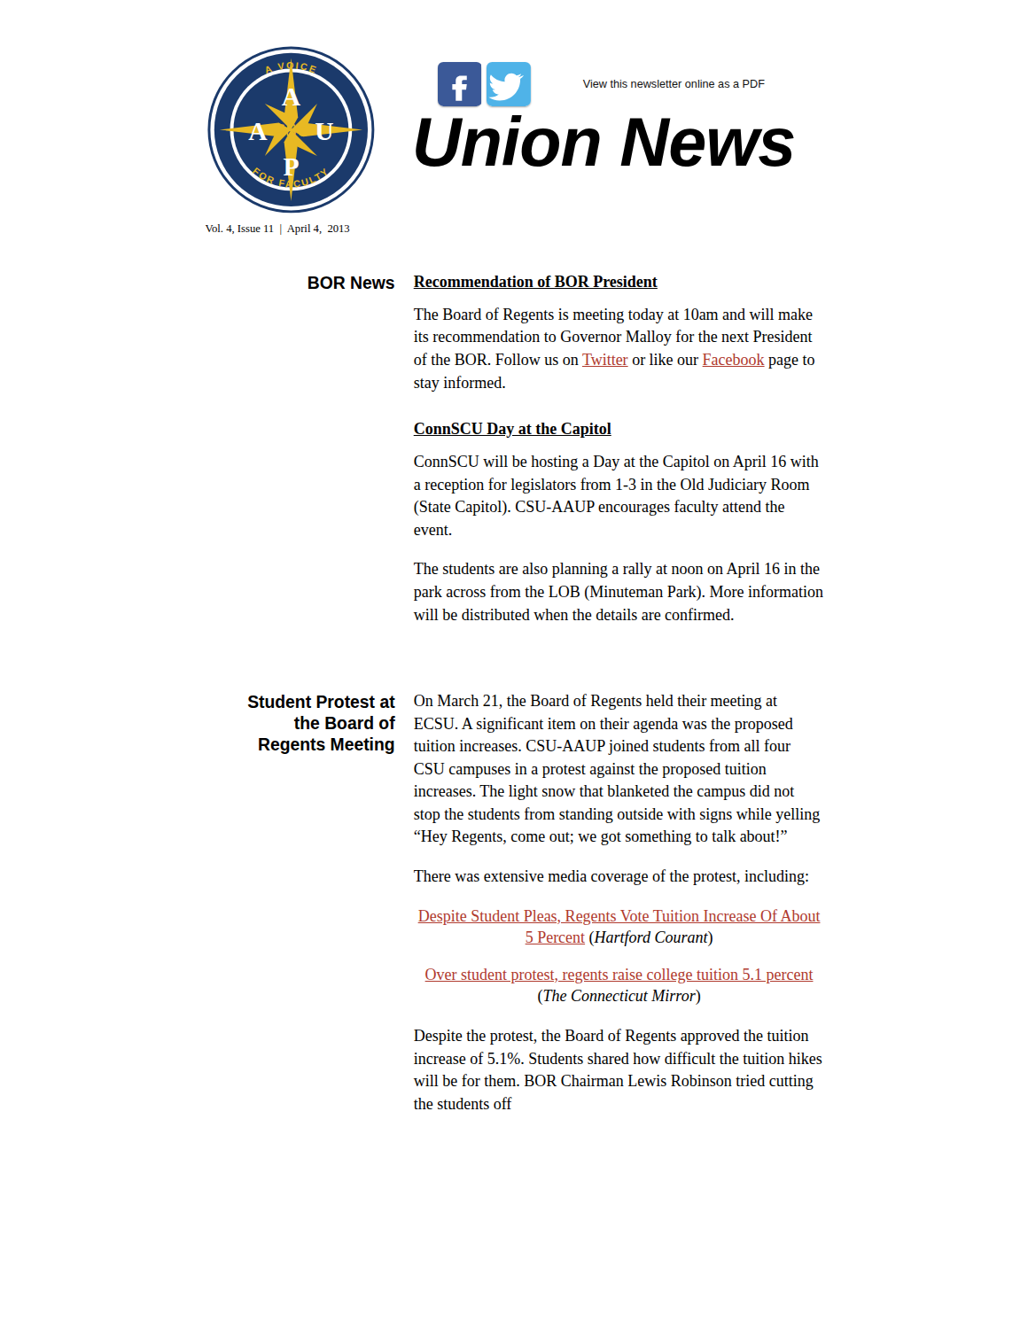A A U P CSU A VOICE FOR FACULTY
View this newsletter online as a PDF
Union News
Vol. 4, Issue 11 | April 4, 2013
BOR News
Recommendation of BOR President
The Board of Regents is meeting today at 10am and will make its recommendation to Governor Malloy for the next President of the BOR. Follow us on Twitter or like our Facebook page to stay informed.
ConnSCU Day at the Capitol
ConnSCU will be hosting a Day at the Capitol on April 16 with a reception for legislators from 1-3 in the Old Judiciary Room (State Capitol). CSU-AAUP encourages faculty attend the event.
The students are also planning a rally at noon on April 16 in the park across from the LOB (Minuteman Park). More information will be distributed when the details are confirmed.
Student Protest at
the Board of
Regents Meeting
On March 21, the Board of Regents held their meeting at ECSU. A significant item on their agenda was the proposed tuition increases. CSU-AAUP joined students from all four CSU campuses in a protest against the proposed tuition increases. The light snow that blanketed the campus did not stop the students from standing outside with signs while yelling “Hey Regents, come out; we got something to talk about!”
There was extensive media coverage of the protest, including:
Despite Student Pleas, Regents Vote Tuition Increase Of About 5 Percent (Hartford Courant)
Over student protest, regents raise college tuition 5.1 percent (The Connecticut Mirror)
Despite the protest, the Board of Regents approved the tuition increase of 5.1%. Students shared how difficult the tuition hikes will be for them. BOR Chairman Lewis Robinson tried cutting the students off